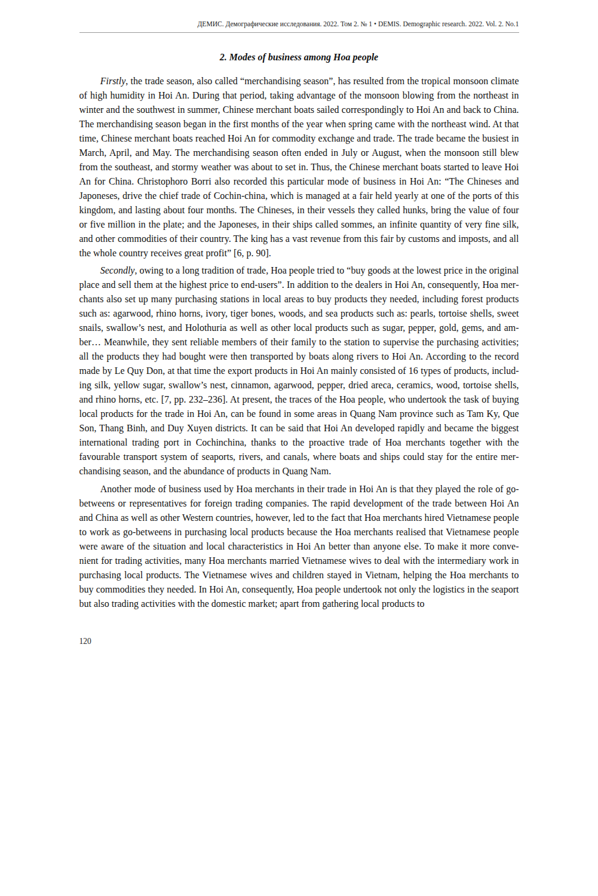ДЕМИС. Демографические исследования. 2022. Том 2. № 1 • DEMIS. Demographic research. 2022. Vol. 2. No.1
2. Modes of business among Hoa people
Firstly, the trade season, also called “merchandising season”, has resulted from the tropical monsoon climate of high humidity in Hoi An. During that period, taking advantage of the monsoon blowing from the northeast in winter and the southwest in summer, Chinese merchant boats sailed correspondingly to Hoi An and back to China. The merchandising season began in the first months of the year when spring came with the northeast wind. At that time, Chinese merchant boats reached Hoi An for commodity exchange and trade. The trade became the busiest in March, April, and May. The merchandising season often ended in July or August, when the monsoon still blew from the southeast, and stormy weather was about to set in. Thus, the Chinese merchant boats started to leave Hoi An for China. Christophoro Borri also recorded this particular mode of business in Hoi An: “The Chineses and Japoneses, drive the chief trade of Cochin-china, which is managed at a fair held yearly at one of the ports of this kingdom, and lasting about four months. The Chineses, in their vessels they called hunks, bring the value of four or five million in the plate; and the Japoneses, in their ships called sommes, an infinite quantity of very fine silk, and other commodities of their country. The king has a vast revenue from this fair by customs and imposts, and all the whole country receives great profit” [6, p. 90].
Secondly, owing to a long tradition of trade, Hoa people tried to “buy goods at the lowest price in the original place and sell them at the highest price to end-users”. In addition to the dealers in Hoi An, consequently, Hoa merchants also set up many purchasing stations in local areas to buy products they needed, including forest products such as: agarwood, rhino horns, ivory, tiger bones, woods, and sea products such as: pearls, tortoise shells, sweet snails, swallow’s nest, and Holothuria as well as other local products such as sugar, pepper, gold, gems, and amber… Meanwhile, they sent reliable members of their family to the station to supervise the purchasing activities; all the products they had bought were then transported by boats along rivers to Hoi An. According to the record made by Le Quy Don, at that time the export products in Hoi An mainly consisted of 16 types of products, including silk, yellow sugar, swallow’s nest, cinnamon, agarwood, pepper, dried areca, ceramics, wood, tortoise shells, and rhino horns, etc. [7, pp. 232–236]. At present, the traces of the Hoa people, who undertook the task of buying local products for the trade in Hoi An, can be found in some areas in Quang Nam province such as Tam Ky, Que Son, Thang Binh, and Duy Xuyen districts. It can be said that Hoi An developed rapidly and became the biggest international trading port in Cochinchina, thanks to the proactive trade of Hoa merchants together with the favourable transport system of seaports, rivers, and canals, where boats and ships could stay for the entire merchandising season, and the abundance of products in Quang Nam.
Another mode of business used by Hoa merchants in their trade in Hoi An is that they played the role of go-betweens or representatives for foreign trading companies. The rapid development of the trade between Hoi An and China as well as other Western countries, however, led to the fact that Hoa merchants hired Vietnamese people to work as go-betweens in purchasing local products because the Hoa merchants realised that Vietnamese people were aware of the situation and local characteristics in Hoi An better than anyone else. To make it more convenient for trading activities, many Hoa merchants married Vietnamese wives to deal with the intermediary work in purchasing local products. The Vietnamese wives and children stayed in Vietnam, helping the Hoa merchants to buy commodities they needed. In Hoi An, consequently, Hoa people undertook not only the logistics in the seaport but also trading activities with the domestic market; apart from gathering local products to
120